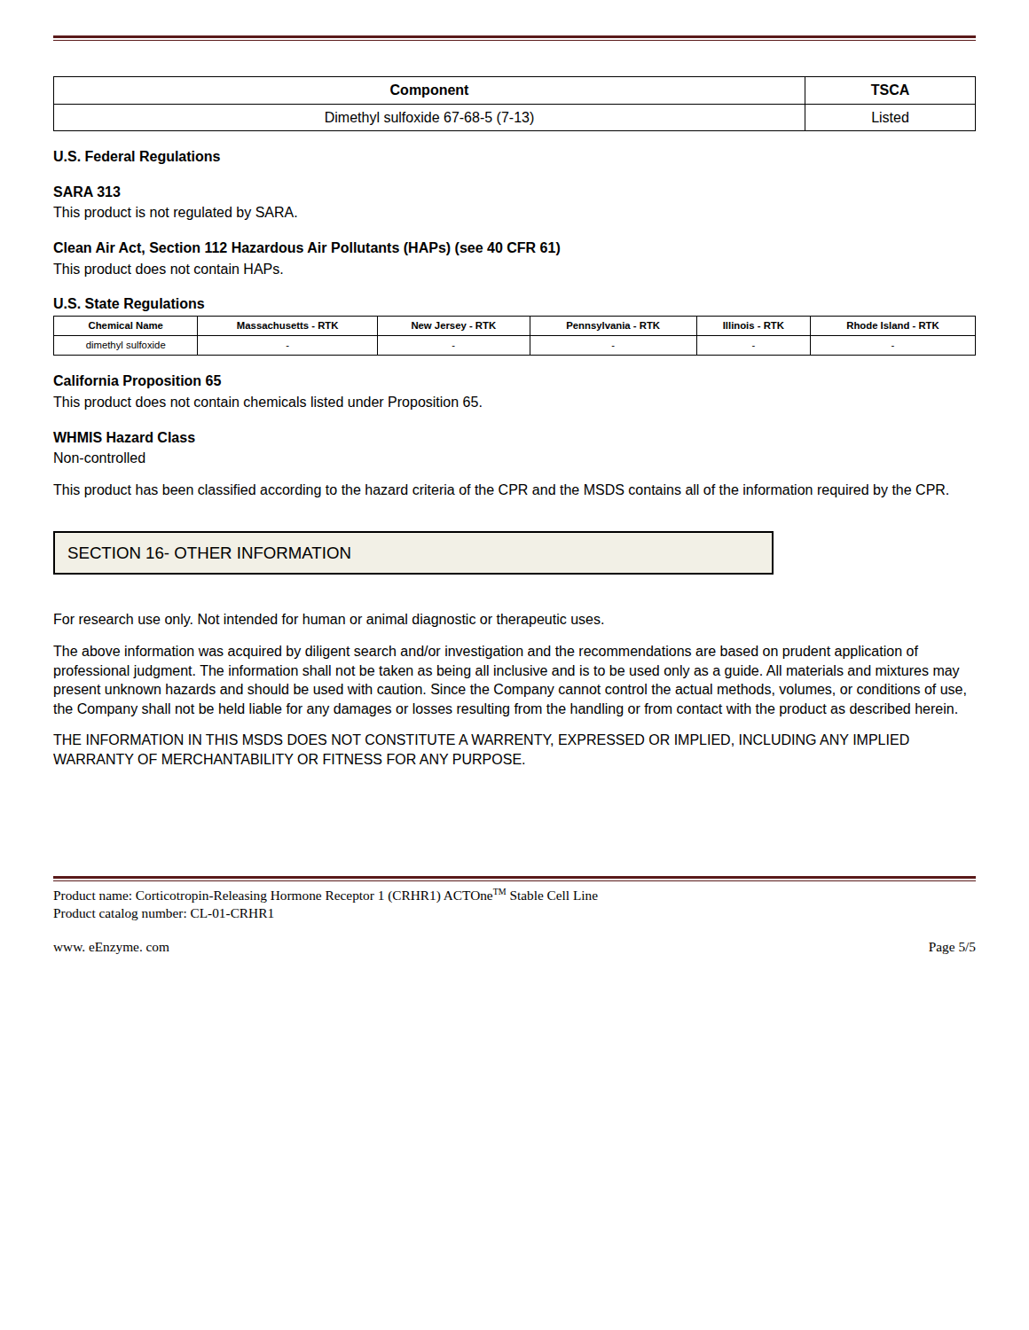| Component | TSCA |
| --- | --- |
| Dimethyl sulfoxide 67-68-5 (7-13) | Listed |
U.S. Federal Regulations
SARA 313
This product is not regulated by SARA.
Clean Air Act, Section 112 Hazardous Air Pollutants (HAPs) (see 40 CFR 61)
This product does not contain HAPs.
U.S. State Regulations
| Chemical Name | Massachusetts - RTK | New Jersey - RTK | Pennsylvania - RTK | Illinois - RTK | Rhode Island - RTK |
| --- | --- | --- | --- | --- | --- |
| dimethyl sulfoxide | - | - | - | - | - |
California Proposition 65
This product does not contain chemicals listed under Proposition 65.
WHMIS Hazard Class
Non-controlled
This product has been classified according to the hazard criteria of the CPR and the MSDS contains all of the information required by the CPR.
SECTION 16- OTHER INFORMATION
For research use only. Not intended for human or animal diagnostic or therapeutic uses.
The above information was acquired by diligent search and/or investigation and the recommendations are based on prudent application of professional judgment. The information shall not be taken as being all inclusive and is to be used only as a guide. All materials and mixtures may present unknown hazards and should be used with caution. Since the Company cannot control the actual methods, volumes, or conditions of use, the Company shall not be held liable for any damages or losses resulting from the handling or from contact with the product as described herein.
THE INFORMATION IN THIS MSDS DOES NOT CONSTITUTE A WARRENTY, EXPRESSED OR IMPLIED, INCLUDING ANY IMPLIED WARRANTY OF MERCHANTABILITY OR FITNESS FOR ANY PURPOSE.
Product name: Corticotropin-Releasing Hormone Receptor 1 (CRHR1) ACTOneTM Stable Cell Line
Product catalog number: CL-01-CRHR1
www. eEnzyme. com Page 5/5